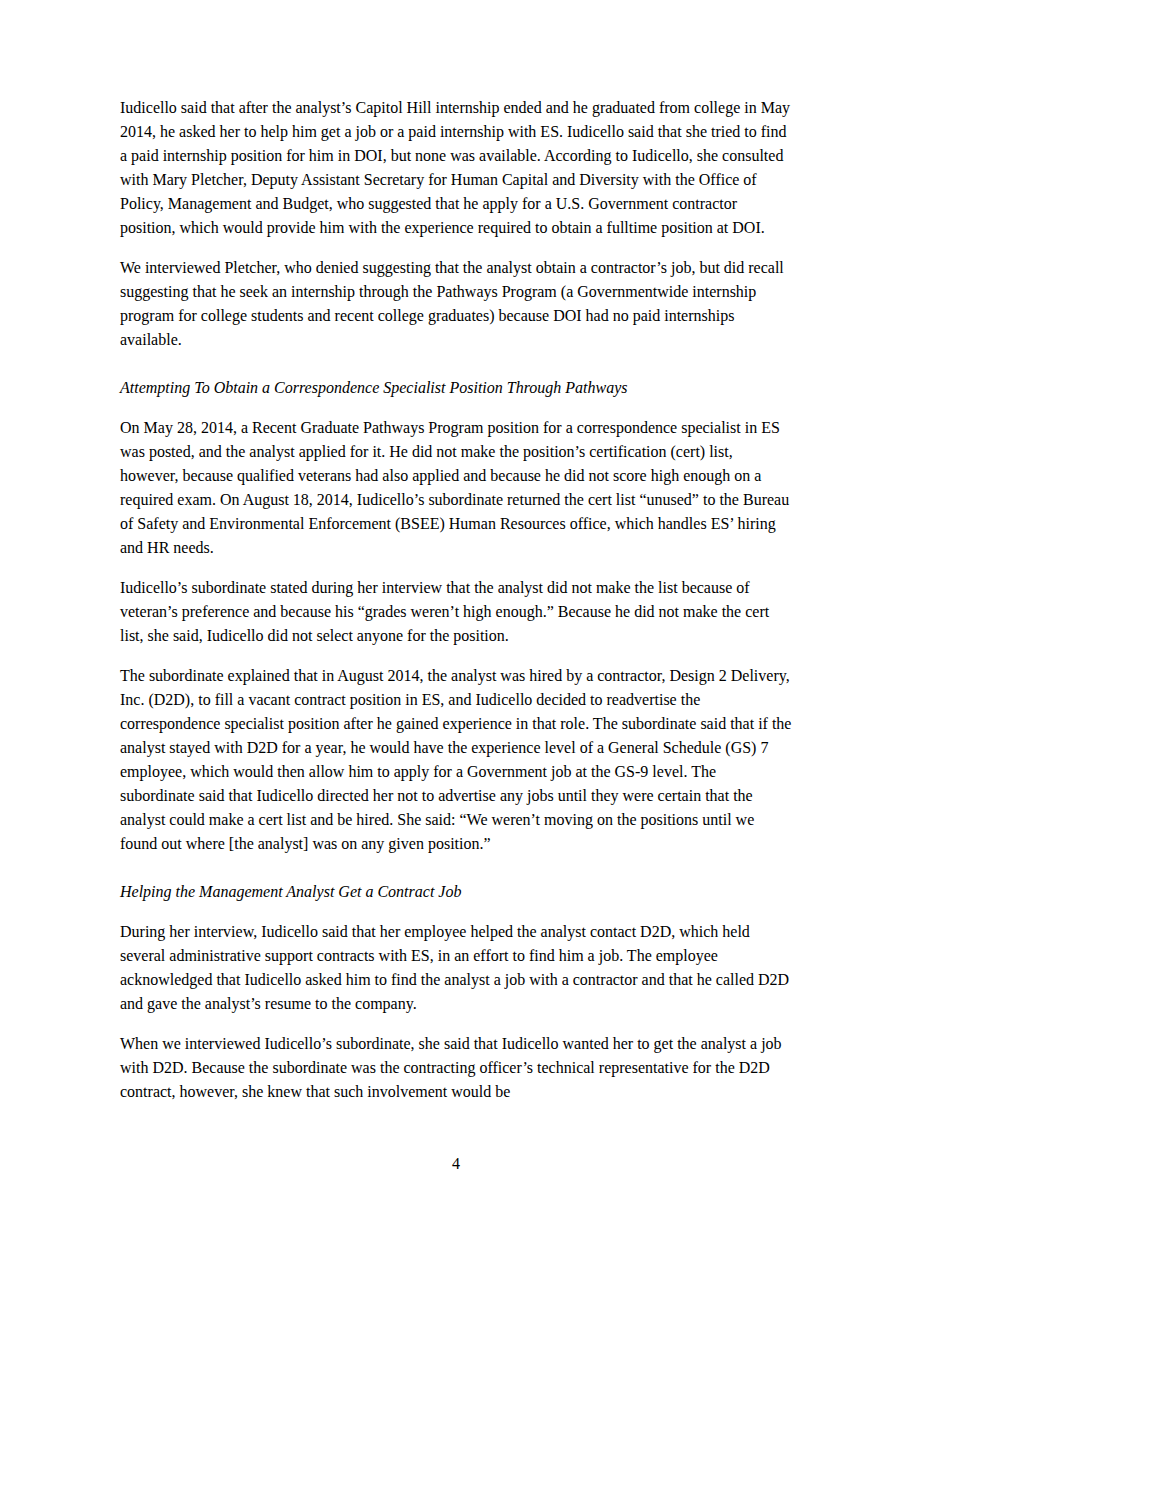Iudicello said that after the analyst’s Capitol Hill internship ended and he graduated from college in May 2014, he asked her to help him get a job or a paid internship with ES. Iudicello said that she tried to find a paid internship position for him in DOI, but none was available. According to Iudicello, she consulted with Mary Pletcher, Deputy Assistant Secretary for Human Capital and Diversity with the Office of Policy, Management and Budget, who suggested that he apply for a U.S. Government contractor position, which would provide him with the experience required to obtain a fulltime position at DOI.
We interviewed Pletcher, who denied suggesting that the analyst obtain a contractor’s job, but did recall suggesting that he seek an internship through the Pathways Program (a Governmentwide internship program for college students and recent college graduates) because DOI had no paid internships available.
Attempting To Obtain a Correspondence Specialist Position Through Pathways
On May 28, 2014, a Recent Graduate Pathways Program position for a correspondence specialist in ES was posted, and the analyst applied for it. He did not make the position’s certification (cert) list, however, because qualified veterans had also applied and because he did not score high enough on a required exam. On August 18, 2014, Iudicello’s subordinate returned the cert list “unused” to the Bureau of Safety and Environmental Enforcement (BSEE) Human Resources office, which handles ES’ hiring and HR needs.
Iudicello’s subordinate stated during her interview that the analyst did not make the list because of veteran’s preference and because his “grades weren’t high enough.” Because he did not make the cert list, she said, Iudicello did not select anyone for the position.
The subordinate explained that in August 2014, the analyst was hired by a contractor, Design 2 Delivery, Inc. (D2D), to fill a vacant contract position in ES, and Iudicello decided to readvertise the correspondence specialist position after he gained experience in that role. The subordinate said that if the analyst stayed with D2D for a year, he would have the experience level of a General Schedule (GS) 7 employee, which would then allow him to apply for a Government job at the GS-9 level. The subordinate said that Iudicello directed her not to advertise any jobs until they were certain that the analyst could make a cert list and be hired. She said: “We weren’t moving on the positions until we found out where [the analyst] was on any given position.”
Helping the Management Analyst Get a Contract Job
During her interview, Iudicello said that her employee helped the analyst contact D2D, which held several administrative support contracts with ES, in an effort to find him a job. The employee acknowledged that Iudicello asked him to find the analyst a job with a contractor and that he called D2D and gave the analyst’s resume to the company.
When we interviewed Iudicello’s subordinate, she said that Iudicello wanted her to get the analyst a job with D2D. Because the subordinate was the contracting officer’s technical representative for the D2D contract, however, she knew that such involvement would be
4